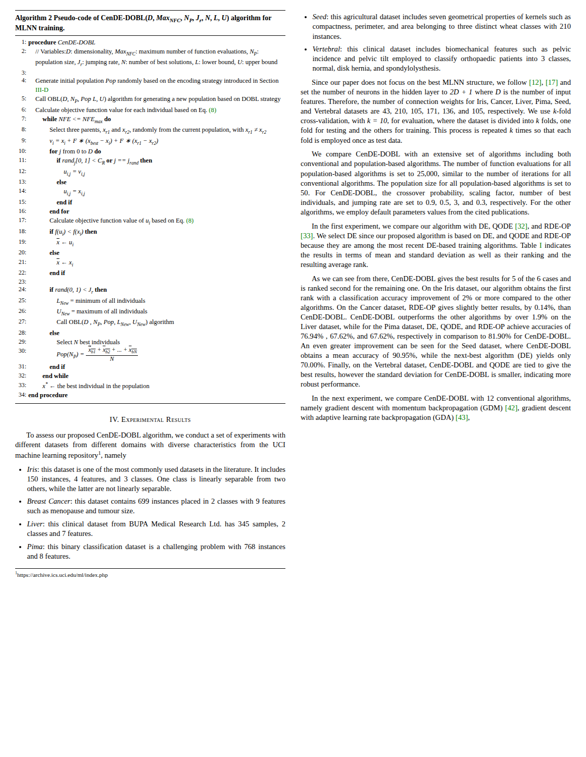Algorithm 2 Pseudo-code of CenDE-DOBL(D, MaxNFC, NP, Jr, N, L, U) algorithm for MLNN training.
procedure CenDE-DOBL
// Variables:D: dimensionality, MaxNFC: maximum number of function evaluations, NP: population size, Jr: jumping rate, N: number of best solutions, L: lower bound, U: upper bound
Generate initial population Pop randomly based on the encoding strategy introduced in Section III-D
Call OBL(D, NP, Pop L, U) algorithm for generating a new population based on DOBL strategy
Calculate objective function value for each individual based on Eq. (8)
while NFE <= NFEmax do
Select three parents, xr1 and xr2, randomly from the current population, with xr1 ≠ xr2
vi = xi + F ∗ (xbest − xi) + F ∗ (xr1 − xr2)
for j from 0 to D do
if randj[0, 1] < CR or j == jrand then
ui,j = vi,j
else
ui,j = xi,j
end if
end for
Calculate objective function value of ui based on Eq. (8)
if f(ui) < f(xi) then
x ← ui
else
x ← xi
end if
if rand(0, 1) < Jr then
LNew = minimum of all individuals
UNew = maximum of all individuals
Call OBL(D , NP, Pop, LNew, UNew) algorithm
else
Select N best individuals
Pop(NP) = xb1 + xb2 + ... + xbN N
end if
end while
x* ← the best individual in the population
end procedure
IV. Experimental Results
To assess our proposed CenDE-DOBL algorithm, we conduct a set of experiments with different datasets from different domains with diverse characteristics from the UCI machine learning repository1, namely
Iris: this dataset is one of the most commonly used datasets in the literature. It includes 150 instances, 4 features, and 3 classes. One class is linearly separable from two others, while the latter are not linearly separable.
Breast Cancer: this dataset contains 699 instances placed in 2 classes with 9 features such as menopause and tumour size.
Liver: this clinical dataset from BUPA Medical Research Ltd. has 345 samples, 2 classes and 7 features.
Pima: this binary classification dataset is a challenging problem with 768 instances and 8 features.
1https://archive.ics.uci.edu/ml/index.php
Seed: this agricultural dataset includes seven geometrical properties of kernels such as compactness, perimeter, and area belonging to three distinct wheat classes with 210 instances.
Vertebral: this clinical dataset includes biomechanical features such as pelvic incidence and pelvic tilt employed to classify orthopaedic patients into 3 classes, normal, disk hernia, and spondylolysthesis.
Since our paper does not focus on the best MLNN structure, we follow [12], [17] and set the number of neurons in the hidden layer to 2D + 1 where D is the number of input features. Therefore, the number of connection weights for Iris, Cancer, Liver, Pima, Seed, and Vertebral datasets are 43, 210, 105, 171, 136, and 105, respectively. We use k-fold cross-validation, with k = 10, for evaluation, where the dataset is divided into k folds, one fold for testing and the others for training. This process is repeated k times so that each fold is employed once as test data.
We compare CenDE-DOBL with an extensive set of algorithms including both conventional and population-based algorithms. The number of function evaluations for all population-based algorithms is set to 25,000, similar to the number of iterations for all conventional algorithms. The population size for all population-based algorithms is set to 50. For CenDE-DOBL, the crossover probability, scaling factor, number of best individuals, and jumping rate are set to 0.9, 0.5, 3, and 0.3, respectively. For the other algorithms, we employ default parameters values from the cited publications.
In the first experiment, we compare our algorithm with DE, QODE [32], and RDE-OP [33]. We select DE since our proposed algorithm is based on DE, and QODE and RDE-OP because they are among the most recent DE-based training algorithms. Table I indicates the results in terms of mean and standard deviation as well as their ranking and the resulting average rank.
As we can see from there, CenDE-DOBL gives the best results for 5 of the 6 cases and is ranked second for the remaining one. On the Iris dataset, our algorithm obtains the first rank with a classification accuracy improvement of 2% or more compared to the other algorithms. On the Cancer dataset, RDE-OP gives slightly better results, by 0.14%, than CenDE-DOBL. CenDE-DOBL outperforms the other algorithms by over 1.9% on the Liver dataset, while for the Pima dataset, DE, QODE, and RDE-OP achieve accuracies of 76.94% , 67.62%, and 67.62%, respectively in comparison to 81.90% for CenDE-DOBL. An even greater improvement can be seen for the Seed dataset, where CenDE-DOBL obtains a mean accuracy of 90.95%, while the next-best algorithm (DE) yields only 70.00%. Finally, on the Vertebral dataset, CenDE-DOBL and QODE are tied to give the best results, however the standard deviation for CenDE-DOBL is smaller, indicating more robust performance.
In the next experiment, we compare CenDE-DOBL with 12 conventional algorithms, namely gradient descent with momentum backpropagation (GDM) [42], gradient descent with adaptive learning rate backpropagation (GDA) [43],